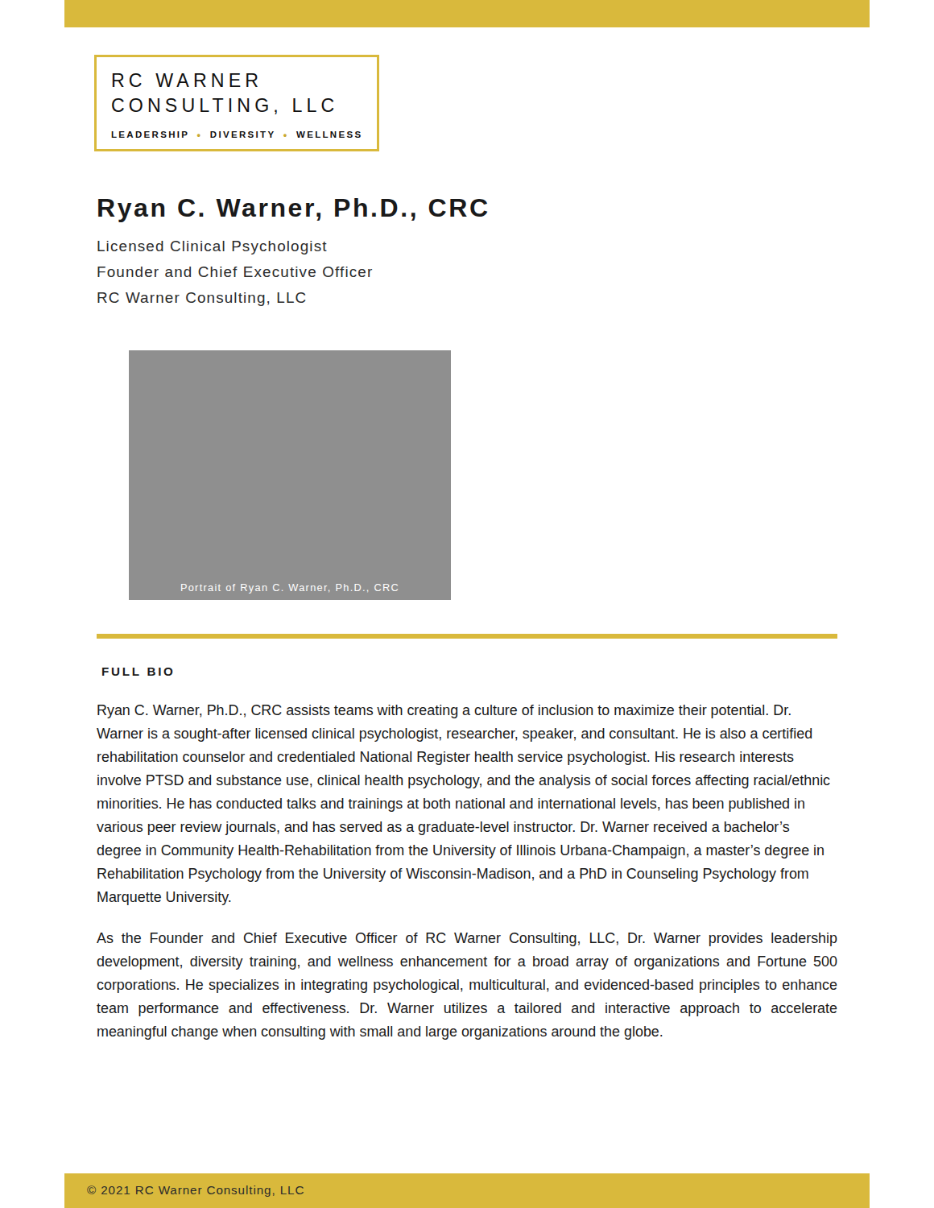RC WARNER
CONSULTING, LLC
LEADERSHIP • DIVERSITY • WELLNESS
Ryan C. Warner, Ph.D., CRC
Licensed Clinical Psychologist
Founder and Chief Executive Officer
RC Warner Consulting, LLC
Portrait of Ryan C. Warner, Ph.D., CRC
Full Bio
Ryan C. Warner, Ph.D., CRC assists teams with creating a culture of inclusion to maximize their potential. Dr. Warner is a sought-after licensed clinical psychologist, researcher, speaker, and consultant. He is also a certified rehabilitation counselor and credentialed National Register health service psychologist. His research interests involve PTSD and substance use, clinical health psychology, and the analysis of social forces affecting racial/ethnic minorities. He has conducted talks and trainings at both national and international levels, has been published in various peer review journals, and has served as a graduate-level instructor. Dr. Warner received a bachelor’s degree in Community Health-Rehabilitation from the University of Illinois Urbana-Champaign, a master’s degree in Rehabilitation Psychology from the University of Wisconsin-Madison, and a PhD in Counseling Psychology from Marquette University.
As the Founder and Chief Executive Officer of RC Warner Consulting, LLC, Dr. Warner provides leadership development, diversity training, and wellness enhancement for a broad array of organizations and Fortune 500 corporations. He specializes in integrating psychological, multicultural, and evidenced-based principles to enhance team performance and effectiveness. Dr. Warner utilizes a tailored and interactive approach to accelerate meaningful change when consulting with small and large organizations around the globe.
© 2021 RC Warner Consulting, LLC